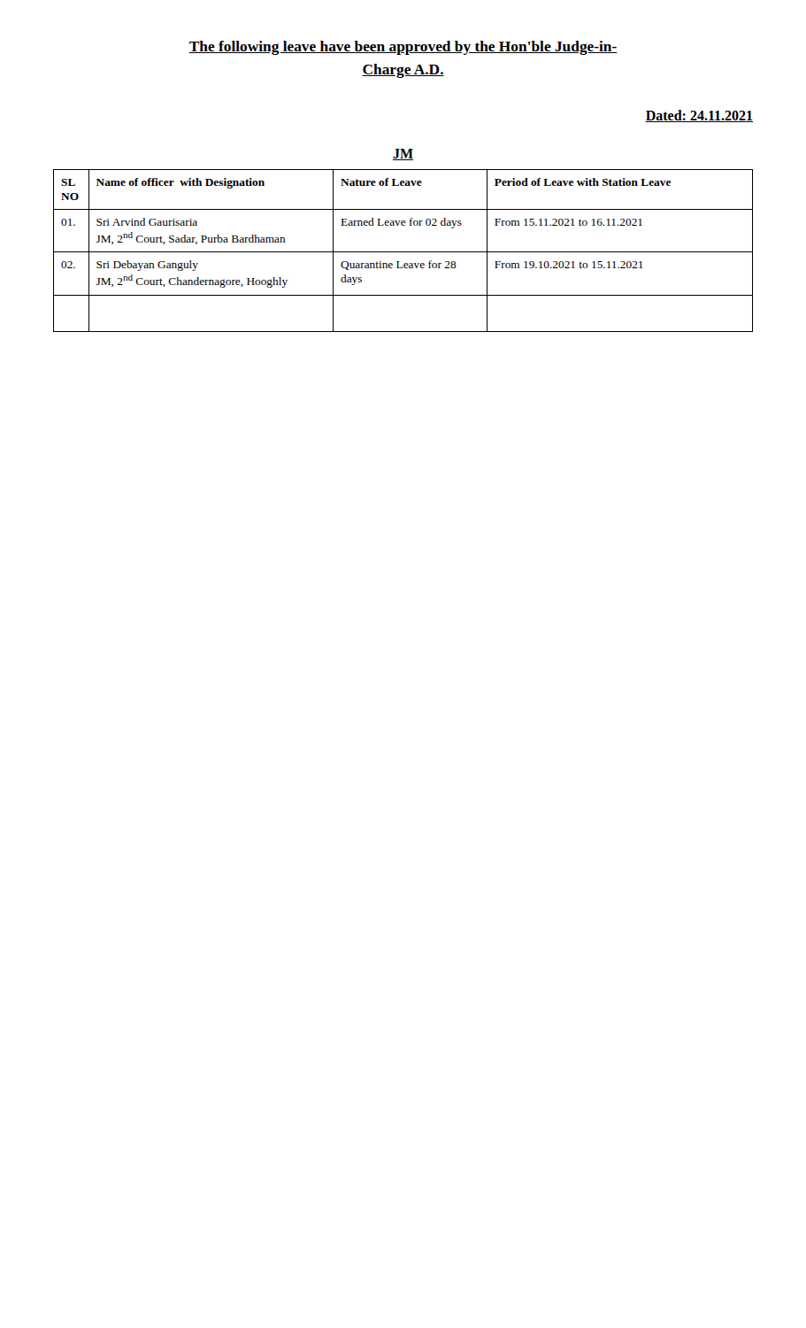The following leave have been approved by the Hon'ble Judge-in-
Charge A.D.
Dated: 24.11.2021
JM
| SL NO | Name of officer with Designation | Nature of Leave | Period of Leave with Station Leave |
| --- | --- | --- | --- |
| 01. | Sri Arvind Gaurisaria JM, 2 nd Court, Sadar, Purba Bardhaman | Earned Leave for 02 days | From 15.11.2021 to 16.11.2021 |
| 02. | Sri Debayan Ganguly JM, 2 nd Court, Chandernagore, Hooghly | Quarantine Leave for 28 days | From 19.10.2021 to 15.11.2021 |